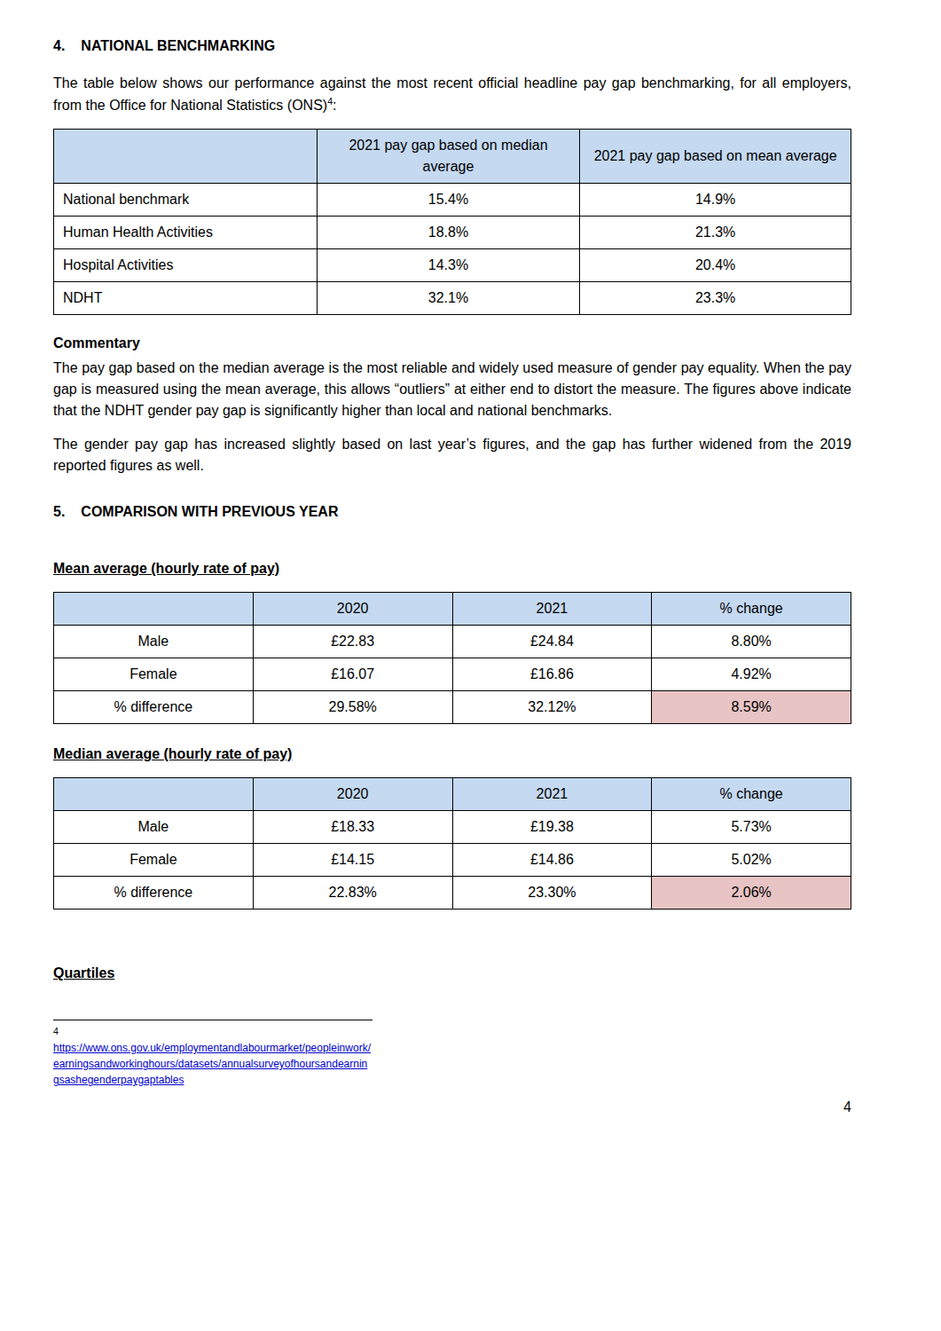4.
NATIONAL BENCHMARKING
The table below shows our performance against the most recent official headline pay gap benchmarking, for all employers, from the Office for National Statistics (ONS)4:
| | 2021 pay gap based on median average | 2021 pay gap based on mean average |
| --- | --- | --- |
| National benchmark | 15.4% | 14.9% |
| Human Health Activities | 18.8% | 21.3% |
| Hospital Activities | 14.3% | 20.4% |
| NDHT | 32.1% | 23.3% |
Commentary
The pay gap based on the median average is the most reliable and widely used measure of gender pay equality. When the pay gap is measured using the mean average, this allows “outliers” at either end to distort the measure. The figures above indicate that the NDHT gender pay gap is significantly higher than local and national benchmarks.
The gender pay gap has increased slightly based on last year’s figures, and the gap has further widened from the 2019 reported figures as well.
5.
COMPARISON WITH PREVIOUS YEAR
Mean average (hourly rate of pay)
| | 2020 | 2021 | % change |
| --- | --- | --- | --- |
| Male | £22.83 | £24.84 | 8.80% |
| Female | £16.07 | £16.86 | 4.92% |
| % difference | 29.58% | 32.12% | 8.59% |
Median average (hourly rate of pay)
| | 2020 | 2021 | % change |
| --- | --- | --- | --- |
| Male | £18.33 | £19.38 | 5.73% |
| Female | £14.15 | £14.86 | 5.02% |
| % difference | 22.83% | 23.30% | 2.06% |
Quartiles
4 https://www.ons.gov.uk/employmentandlabourmarket/peopleinwork/earningsandworkinghours/datasets/annualsurveyofhoursandearningsashegenderpaygaptables
4